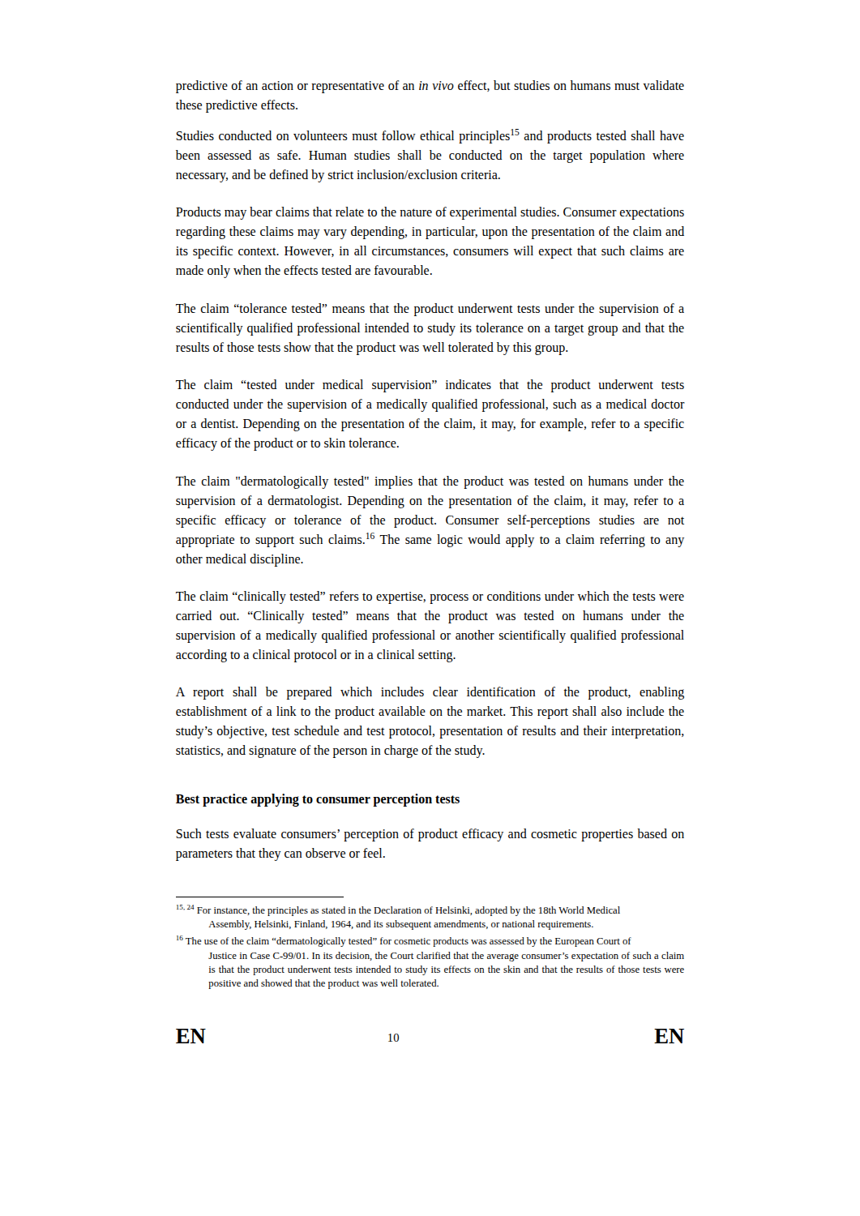predictive of an action or representative of an in vivo effect, but studies on humans must validate these predictive effects.
Studies conducted on volunteers must follow ethical principles15 and products tested shall have been assessed as safe. Human studies shall be conducted on the target population where necessary, and be defined by strict inclusion/exclusion criteria.
Products may bear claims that relate to the nature of experimental studies. Consumer expectations regarding these claims may vary depending, in particular, upon the presentation of the claim and its specific context. However, in all circumstances, consumers will expect that such claims are made only when the effects tested are favourable.
The claim “tolerance tested” means that the product underwent tests under the supervision of a scientifically qualified professional intended to study its tolerance on a target group and that the results of those tests show that the product was well tolerated by this group.
The claim “tested under medical supervision” indicates that the product underwent tests conducted under the supervision of a medically qualified professional, such as a medical doctor or a dentist. Depending on the presentation of the claim, it may, for example, refer to a specific efficacy of the product or to skin tolerance.
The claim "dermatologically tested" implies that the product was tested on humans under the supervision of a dermatologist. Depending on the presentation of the claim, it may, refer to a specific efficacy or tolerance of the product. Consumer self-perceptions studies are not appropriate to support such claims.16 The same logic would apply to a claim referring to any other medical discipline.
The claim “clinically tested” refers to expertise, process or conditions under which the tests were carried out. “Clinically tested” means that the product was tested on humans under the supervision of a medically qualified professional or another scientifically qualified professional according to a clinical protocol or in a clinical setting.
A report shall be prepared which includes clear identification of the product, enabling establishment of a link to the product available on the market. This report shall also include the study’s objective, test schedule and test protocol, presentation of results and their interpretation, statistics, and signature of the person in charge of the study.
Best practice applying to consumer perception tests
Such tests evaluate consumers’ perception of product efficacy and cosmetic properties based on parameters that they can observe or feel.
15, 24 For instance, the principles as stated in the Declaration of Helsinki, adopted by the 18th World Medical Assembly, Helsinki, Finland, 1964, and its subsequent amendments, or national requirements.
16 The use of the claim “dermatologically tested” for cosmetic products was assessed by the European Court of Justice in Case C-99/01. In its decision, the Court clarified that the average consumer’s expectation of such a claim is that the product underwent tests intended to study its effects on the skin and that the results of those tests were positive and showed that the product was well tolerated.
EN
10
EN